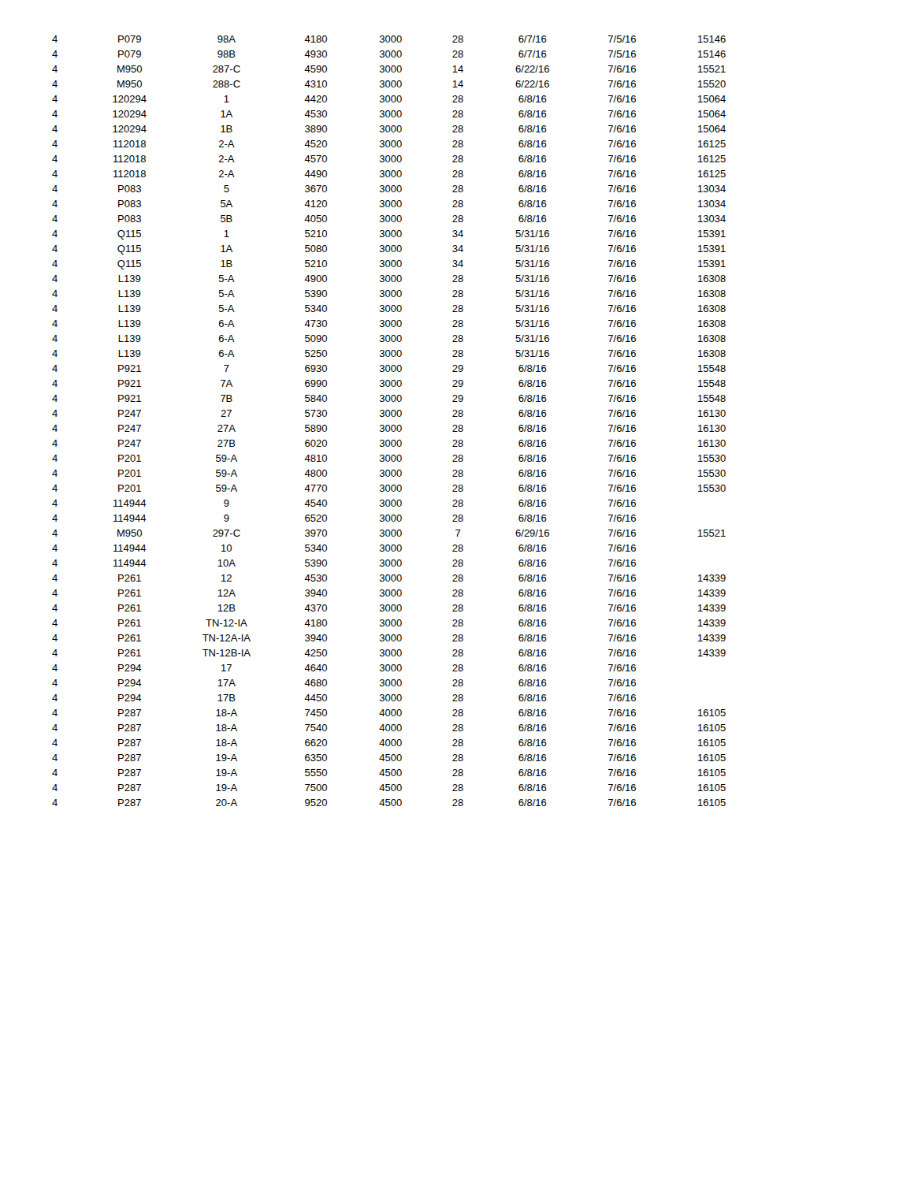| 4 | P079 | 98A | 4180 | 3000 | 28 | 6/7/16 | 7/5/16 | 15146 |
| 4 | P079 | 98B | 4930 | 3000 | 28 | 6/7/16 | 7/5/16 | 15146 |
| 4 | M950 | 287-C | 4590 | 3000 | 14 | 6/22/16 | 7/6/16 | 15521 |
| 4 | M950 | 288-C | 4310 | 3000 | 14 | 6/22/16 | 7/6/16 | 15520 |
| 4 | 120294 | 1 | 4420 | 3000 | 28 | 6/8/16 | 7/6/16 | 15064 |
| 4 | 120294 | 1A | 4530 | 3000 | 28 | 6/8/16 | 7/6/16 | 15064 |
| 4 | 120294 | 1B | 3890 | 3000 | 28 | 6/8/16 | 7/6/16 | 15064 |
| 4 | 112018 | 2-A | 4520 | 3000 | 28 | 6/8/16 | 7/6/16 | 16125 |
| 4 | 112018 | 2-A | 4570 | 3000 | 28 | 6/8/16 | 7/6/16 | 16125 |
| 4 | 112018 | 2-A | 4490 | 3000 | 28 | 6/8/16 | 7/6/16 | 16125 |
| 4 | P083 | 5 | 3670 | 3000 | 28 | 6/8/16 | 7/6/16 | 13034 |
| 4 | P083 | 5A | 4120 | 3000 | 28 | 6/8/16 | 7/6/16 | 13034 |
| 4 | P083 | 5B | 4050 | 3000 | 28 | 6/8/16 | 7/6/16 | 13034 |
| 4 | Q115 | 1 | 5210 | 3000 | 34 | 5/31/16 | 7/6/16 | 15391 |
| 4 | Q115 | 1A | 5080 | 3000 | 34 | 5/31/16 | 7/6/16 | 15391 |
| 4 | Q115 | 1B | 5210 | 3000 | 34 | 5/31/16 | 7/6/16 | 15391 |
| 4 | L139 | 5-A | 4900 | 3000 | 28 | 5/31/16 | 7/6/16 | 16308 |
| 4 | L139 | 5-A | 5390 | 3000 | 28 | 5/31/16 | 7/6/16 | 16308 |
| 4 | L139 | 5-A | 5340 | 3000 | 28 | 5/31/16 | 7/6/16 | 16308 |
| 4 | L139 | 6-A | 4730 | 3000 | 28 | 5/31/16 | 7/6/16 | 16308 |
| 4 | L139 | 6-A | 5090 | 3000 | 28 | 5/31/16 | 7/6/16 | 16308 |
| 4 | L139 | 6-A | 5250 | 3000 | 28 | 5/31/16 | 7/6/16 | 16308 |
| 4 | P921 | 7 | 6930 | 3000 | 29 | 6/8/16 | 7/6/16 | 15548 |
| 4 | P921 | 7A | 6990 | 3000 | 29 | 6/8/16 | 7/6/16 | 15548 |
| 4 | P921 | 7B | 5840 | 3000 | 29 | 6/8/16 | 7/6/16 | 15548 |
| 4 | P247 | 27 | 5730 | 3000 | 28 | 6/8/16 | 7/6/16 | 16130 |
| 4 | P247 | 27A | 5890 | 3000 | 28 | 6/8/16 | 7/6/16 | 16130 |
| 4 | P247 | 27B | 6020 | 3000 | 28 | 6/8/16 | 7/6/16 | 16130 |
| 4 | P201 | 59-A | 4810 | 3000 | 28 | 6/8/16 | 7/6/16 | 15530 |
| 4 | P201 | 59-A | 4800 | 3000 | 28 | 6/8/16 | 7/6/16 | 15530 |
| 4 | P201 | 59-A | 4770 | 3000 | 28 | 6/8/16 | 7/6/16 | 15530 |
| 4 | 114944 | 9 | 4540 | 3000 | 28 | 6/8/16 | 7/6/16 | |
| 4 | 114944 | 9 | 6520 | 3000 | 28 | 6/8/16 | 7/6/16 | |
| 4 | M950 | 297-C | 3970 | 3000 | 7 | 6/29/16 | 7/6/16 | 15521 |
| 4 | 114944 | 10 | 5340 | 3000 | 28 | 6/8/16 | 7/6/16 | |
| 4 | 114944 | 10A | 5390 | 3000 | 28 | 6/8/16 | 7/6/16 | |
| 4 | P261 | 12 | 4530 | 3000 | 28 | 6/8/16 | 7/6/16 | 14339 |
| 4 | P261 | 12A | 3940 | 3000 | 28 | 6/8/16 | 7/6/16 | 14339 |
| 4 | P261 | 12B | 4370 | 3000 | 28 | 6/8/16 | 7/6/16 | 14339 |
| 4 | P261 | TN-12-IA | 4180 | 3000 | 28 | 6/8/16 | 7/6/16 | 14339 |
| 4 | P261 | TN-12A-IA | 3940 | 3000 | 28 | 6/8/16 | 7/6/16 | 14339 |
| 4 | P261 | TN-12B-IA | 4250 | 3000 | 28 | 6/8/16 | 7/6/16 | 14339 |
| 4 | P294 | 17 | 4640 | 3000 | 28 | 6/8/16 | 7/6/16 | |
| 4 | P294 | 17A | 4680 | 3000 | 28 | 6/8/16 | 7/6/16 | |
| 4 | P294 | 17B | 4450 | 3000 | 28 | 6/8/16 | 7/6/16 | |
| 4 | P287 | 18-A | 7450 | 4000 | 28 | 6/8/16 | 7/6/16 | 16105 |
| 4 | P287 | 18-A | 7540 | 4000 | 28 | 6/8/16 | 7/6/16 | 16105 |
| 4 | P287 | 18-A | 6620 | 4000 | 28 | 6/8/16 | 7/6/16 | 16105 |
| 4 | P287 | 19-A | 6350 | 4500 | 28 | 6/8/16 | 7/6/16 | 16105 |
| 4 | P287 | 19-A | 5550 | 4500 | 28 | 6/8/16 | 7/6/16 | 16105 |
| 4 | P287 | 19-A | 7500 | 4500 | 28 | 6/8/16 | 7/6/16 | 16105 |
| 4 | P287 | 20-A | 9520 | 4500 | 28 | 6/8/16 | 7/6/16 | 16105 |